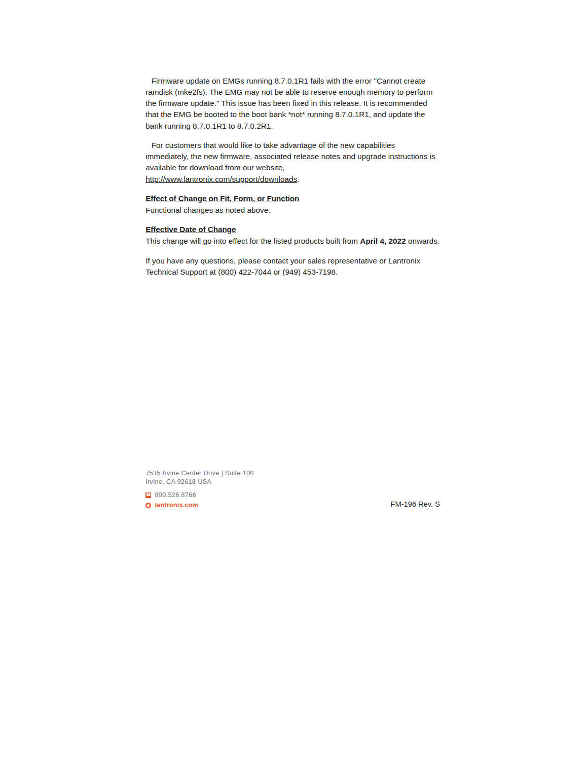Firmware update on EMGs running 8.7.0.1R1 fails with the error "Cannot create ramdisk (mke2fs). The EMG may not be able to reserve enough memory to perform the firmware update." This issue has been fixed in this release. It is recommended that the EMG be booted to the boot bank *not* running 8.7.0.1R1, and update the bank running 8.7.0.1R1 to 8.7.0.2R1.
For customers that would like to take advantage of the new capabilities immediately, the new firmware, associated release notes and upgrade instructions is available for download from our website, http://www.lantronix.com/support/downloads.
Effect of Change on Fit, Form, or Function
Functional changes as noted above.
Effective Date of Change
This change will go into effect for the listed products built from April 4, 2022 onwards.
If you have any questions, please contact your sales representative or Lantronix Technical Support at (800) 422-7044 or (949) 453-7198.
7535 Irvine Center Drive | Suite 100
Irvine, CA 92618 USA
☎ 800.526.8766
◉ lantronix.com
FM-196 Rev. S